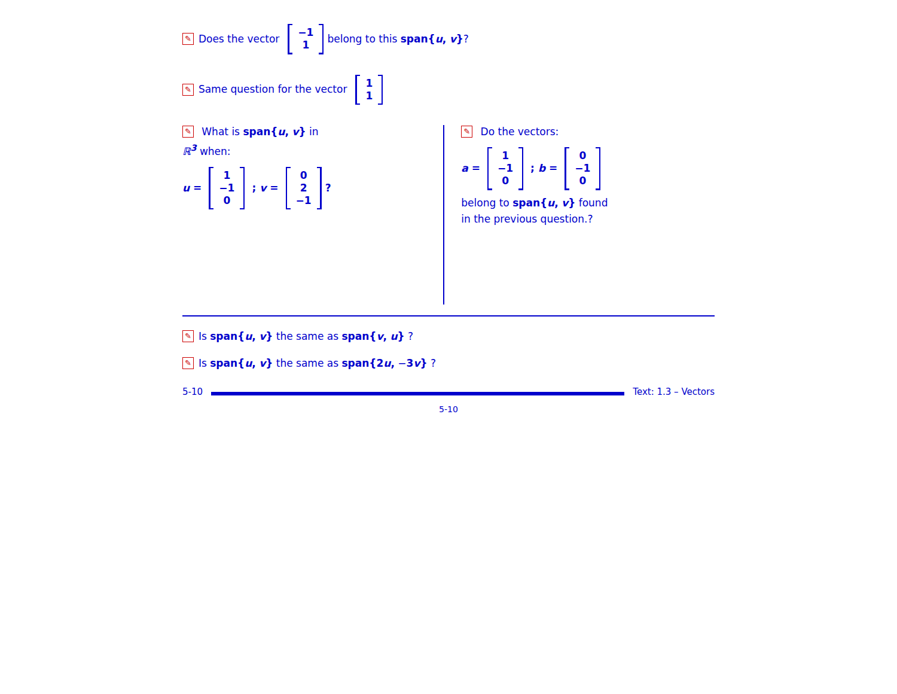✎ Does the vector −11 belong to this span{u, v}?
✎ Same question for the vector 11
✎ What is span{u, v} in
ℝ3 when:
u= 1−10 ; v= 02−1 ?
✎ Do the vectors:
a= 1−10 ; b= 0−10
belong to span{u, v} found
in the previous question.?
✎ Is span{u, v} the same as span{v, u} ?
✎ Is span{u, v} the same as span{2 u, −3 v} ?
5-10 Text: 1.3 – Vectors
5-10